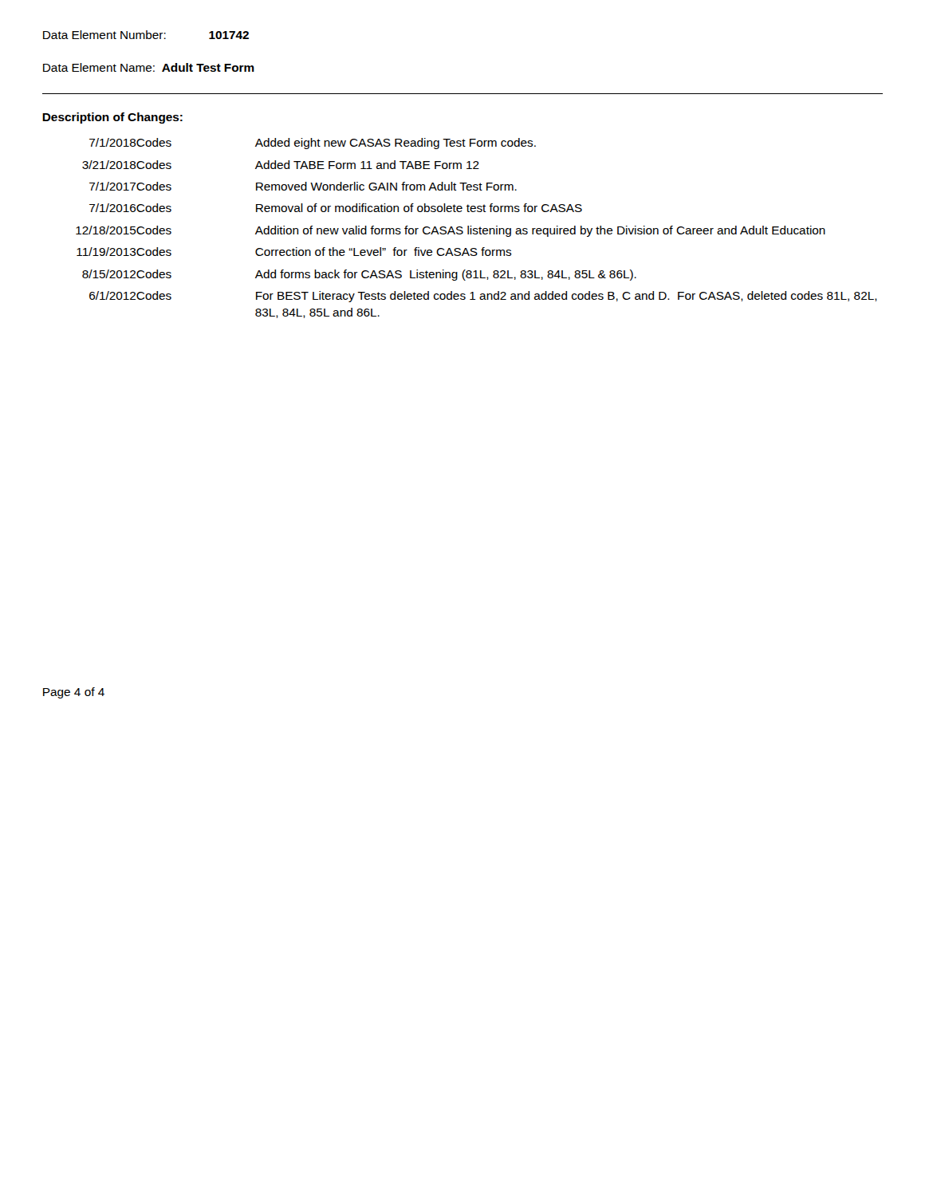Data Element Number: 101742
Data Element Name: Adult Test Form
Description of Changes:
| 7/1/2018 | Codes | Added eight new CASAS Reading Test Form codes. |
| 3/21/2018 | Codes | Added TABE Form 11 and TABE Form 12 |
| 7/1/2017 | Codes | Removed Wonderlic GAIN from Adult Test Form. |
| 7/1/2016 | Codes | Removal of or modification of obsolete test forms for CASAS |
| 12/18/2015 | Codes | Addition of new valid forms for CASAS listening as required by the Division of Career and Adult Education |
| 11/19/2013 | Codes | Correction of the “Level” for five CASAS forms |
| 8/15/2012 | Codes | Add forms back for CASAS Listening (81L, 82L, 83L, 84L, 85L & 86L). |
| 6/1/2012 | Codes | For BEST Literacy Tests deleted codes 1 and2 and added codes B, C and D. For CASAS, deleted codes 81L, 82L, 83L, 84L, 85L and 86L. |
Page 4 of 4